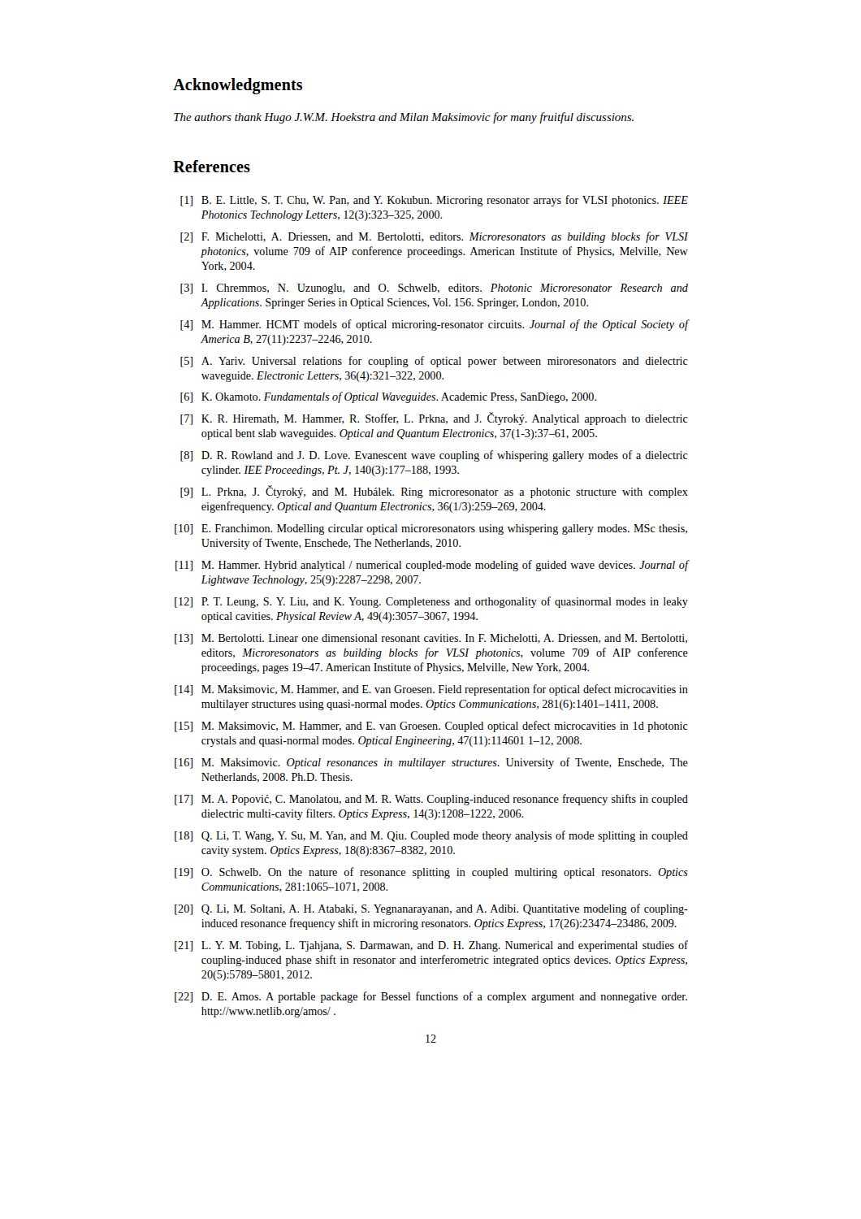Acknowledgments
The authors thank Hugo J.W.M. Hoekstra and Milan Maksimovic for many fruitful discussions.
References
B. E. Little, S. T. Chu, W. Pan, and Y. Kokubun. Microring resonator arrays for VLSI photonics. IEEE Photonics Technology Letters, 12(3):323–325, 2000.
F. Michelotti, A. Driessen, and M. Bertolotti, editors. Microresonators as building blocks for VLSI photonics, volume 709 of AIP conference proceedings. American Institute of Physics, Melville, New York, 2004.
I. Chremmos, N. Uzunoglu, and O. Schwelb, editors. Photonic Microresonator Research and Applications. Springer Series in Optical Sciences, Vol. 156. Springer, London, 2010.
M. Hammer. HCMT models of optical microring-resonator circuits. Journal of the Optical Society of America B, 27(11):2237–2246, 2010.
A. Yariv. Universal relations for coupling of optical power between miroresonators and dielectric waveguide. Electronic Letters, 36(4):321–322, 2000.
K. Okamoto. Fundamentals of Optical Waveguides. Academic Press, SanDiego, 2000.
K. R. Hiremath, M. Hammer, R. Stoffer, L. Prkna, and J. Čtyroký. Analytical approach to dielectric optical bent slab waveguides. Optical and Quantum Electronics, 37(1-3):37–61, 2005.
D. R. Rowland and J. D. Love. Evanescent wave coupling of whispering gallery modes of a dielectric cylinder. IEE Proceedings, Pt. J, 140(3):177–188, 1993.
L. Prkna, J. Čtyroký, and M. Hubálek. Ring microresonator as a photonic structure with complex eigenfrequency. Optical and Quantum Electronics, 36(1/3):259–269, 2004.
E. Franchimon. Modelling circular optical microresonators using whispering gallery modes. MSc thesis, University of Twente, Enschede, The Netherlands, 2010.
M. Hammer. Hybrid analytical / numerical coupled-mode modeling of guided wave devices. Journal of Lightwave Technology, 25(9):2287–2298, 2007.
P. T. Leung, S. Y. Liu, and K. Young. Completeness and orthogonality of quasinormal modes in leaky optical cavities. Physical Review A, 49(4):3057–3067, 1994.
M. Bertolotti. Linear one dimensional resonant cavities. In F. Michelotti, A. Driessen, and M. Bertolotti, editors, Microresonators as building blocks for VLSI photonics, volume 709 of AIP conference proceedings, pages 19–47. American Institute of Physics, Melville, New York, 2004.
M. Maksimovic, M. Hammer, and E. van Groesen. Field representation for optical defect microcavities in multilayer structures using quasi-normal modes. Optics Communications, 281(6):1401–1411, 2008.
M. Maksimovic, M. Hammer, and E. van Groesen. Coupled optical defect microcavities in 1d photonic crystals and quasi-normal modes. Optical Engineering, 47(11):114601 1–12, 2008.
M. Maksimovic. Optical resonances in multilayer structures. University of Twente, Enschede, The Netherlands, 2008. Ph.D. Thesis.
M. A. Popović, C. Manolatou, and M. R. Watts. Coupling-induced resonance frequency shifts in coupled dielectric multi-cavity filters. Optics Express, 14(3):1208–1222, 2006.
Q. Li, T. Wang, Y. Su, M. Yan, and M. Qiu. Coupled mode theory analysis of mode splitting in coupled cavity system. Optics Express, 18(8):8367–8382, 2010.
O. Schwelb. On the nature of resonance splitting in coupled multiring optical resonators. Optics Communications, 281:1065–1071, 2008.
Q. Li, M. Soltani, A. H. Atabaki, S. Yegnanarayanan, and A. Adibi. Quantitative modeling of coupling-induced resonance frequency shift in microring resonators. Optics Express, 17(26):23474–23486, 2009.
L. Y. M. Tobing, L. Tjahjana, S. Darmawan, and D. H. Zhang. Numerical and experimental studies of coupling-induced phase shift in resonator and interferometric integrated optics devices. Optics Express, 20(5):5789–5801, 2012.
D. E. Amos. A portable package for Bessel functions of a complex argument and nonnegative order. http://www.netlib.org/amos/ .
12